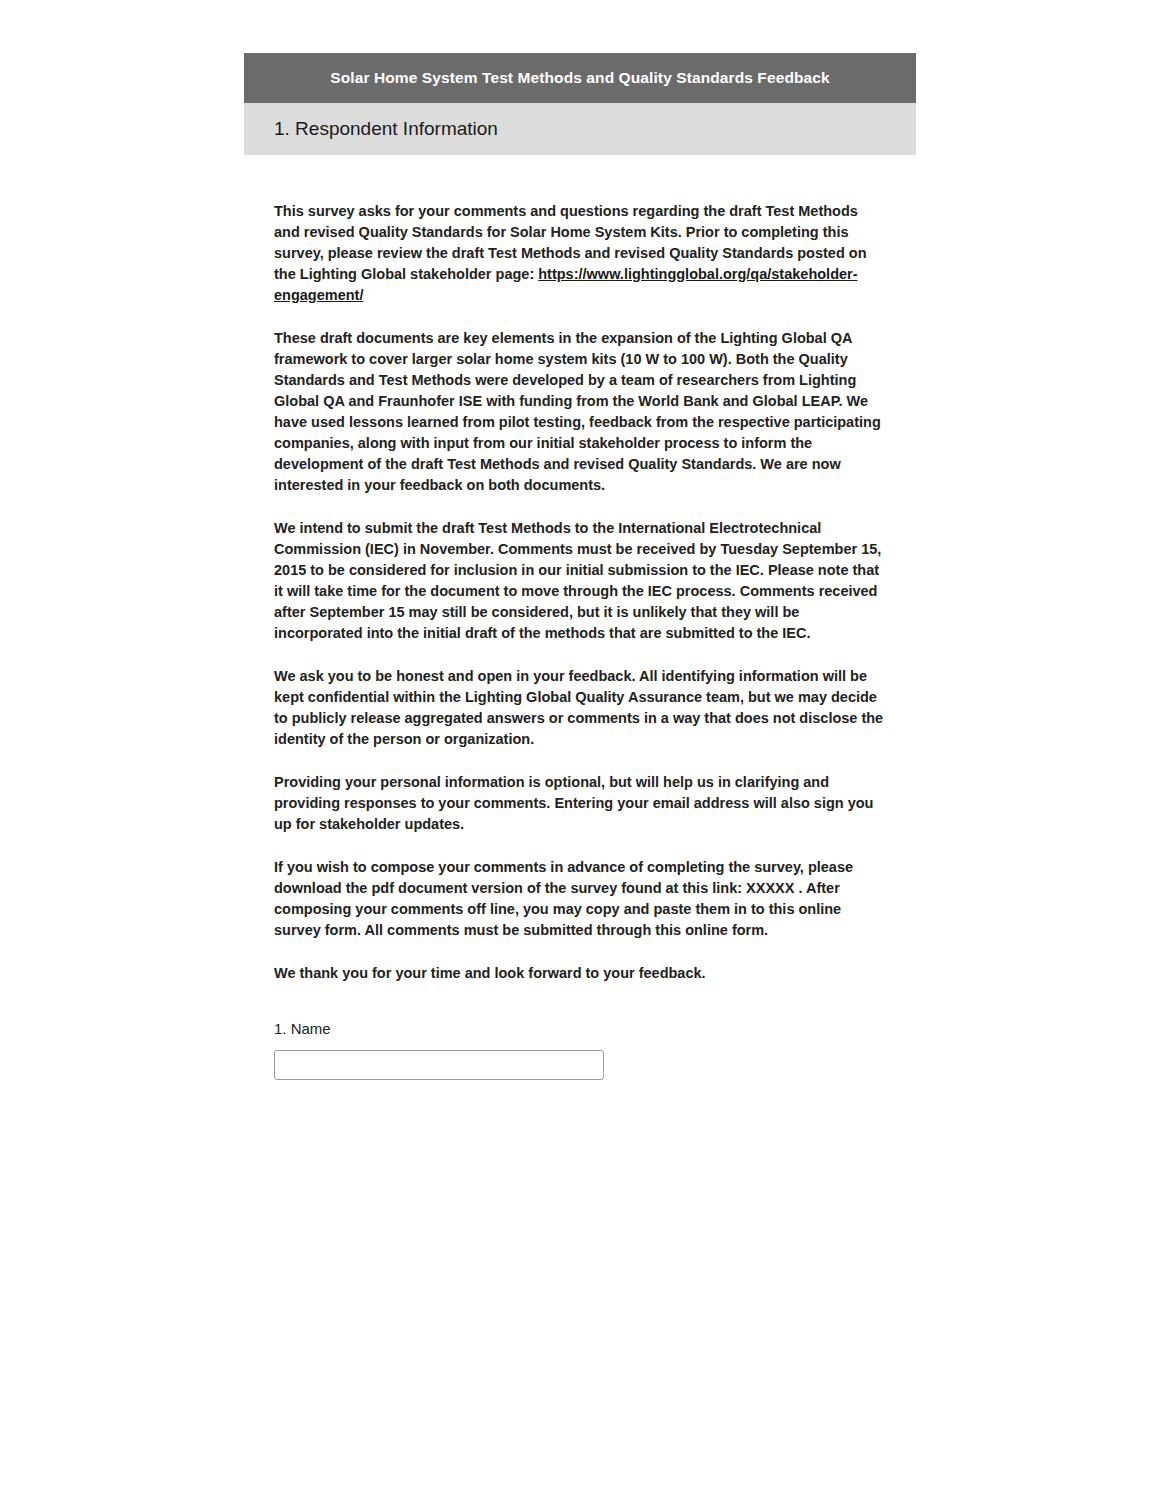Solar Home System Test Methods and Quality Standards Feedback
1. Respondent Information
This survey asks for your comments and questions regarding the draft Test Methods and revised Quality Standards for Solar Home System Kits. Prior to completing this survey, please review the draft Test Methods and revised Quality Standards posted on the Lighting Global stakeholder page: https://www.lightingglobal.org/qa/stakeholder-engagement/
These draft documents are key elements in the expansion of the Lighting Global QA framework to cover larger solar home system kits (10 W to 100 W). Both the Quality Standards and Test Methods were developed by a team of researchers from Lighting Global QA and Fraunhofer ISE with funding from the World Bank and Global LEAP. We have used lessons learned from pilot testing, feedback from the respective participating companies, along with input from our initial stakeholder process to inform the development of the draft Test Methods and revised Quality Standards. We are now interested in your feedback on both documents.
We intend to submit the draft Test Methods to the International Electrotechnical Commission (IEC) in November. Comments must be received by Tuesday September 15, 2015 to be considered for inclusion in our initial submission to the IEC. Please note that it will take time for the document to move through the IEC process. Comments received after September 15 may still be considered, but it is unlikely that they will be incorporated into the initial draft of the methods that are submitted to the IEC.
We ask you to be honest and open in your feedback. All identifying information will be kept confidential within the Lighting Global Quality Assurance team, but we may decide to publicly release aggregated answers or comments in a way that does not disclose the identity of the person or organization.
Providing your personal information is optional, but will help us in clarifying and providing responses to your comments. Entering your email address will also sign you up for stakeholder updates.
If you wish to compose your comments in advance of completing the survey, please download the pdf document version of the survey found at this link: XXXXX . After composing your comments off line, you may copy and paste them in to this online survey form. All comments must be submitted through this online form.
We thank you for your time and look forward to your feedback.
1. Name